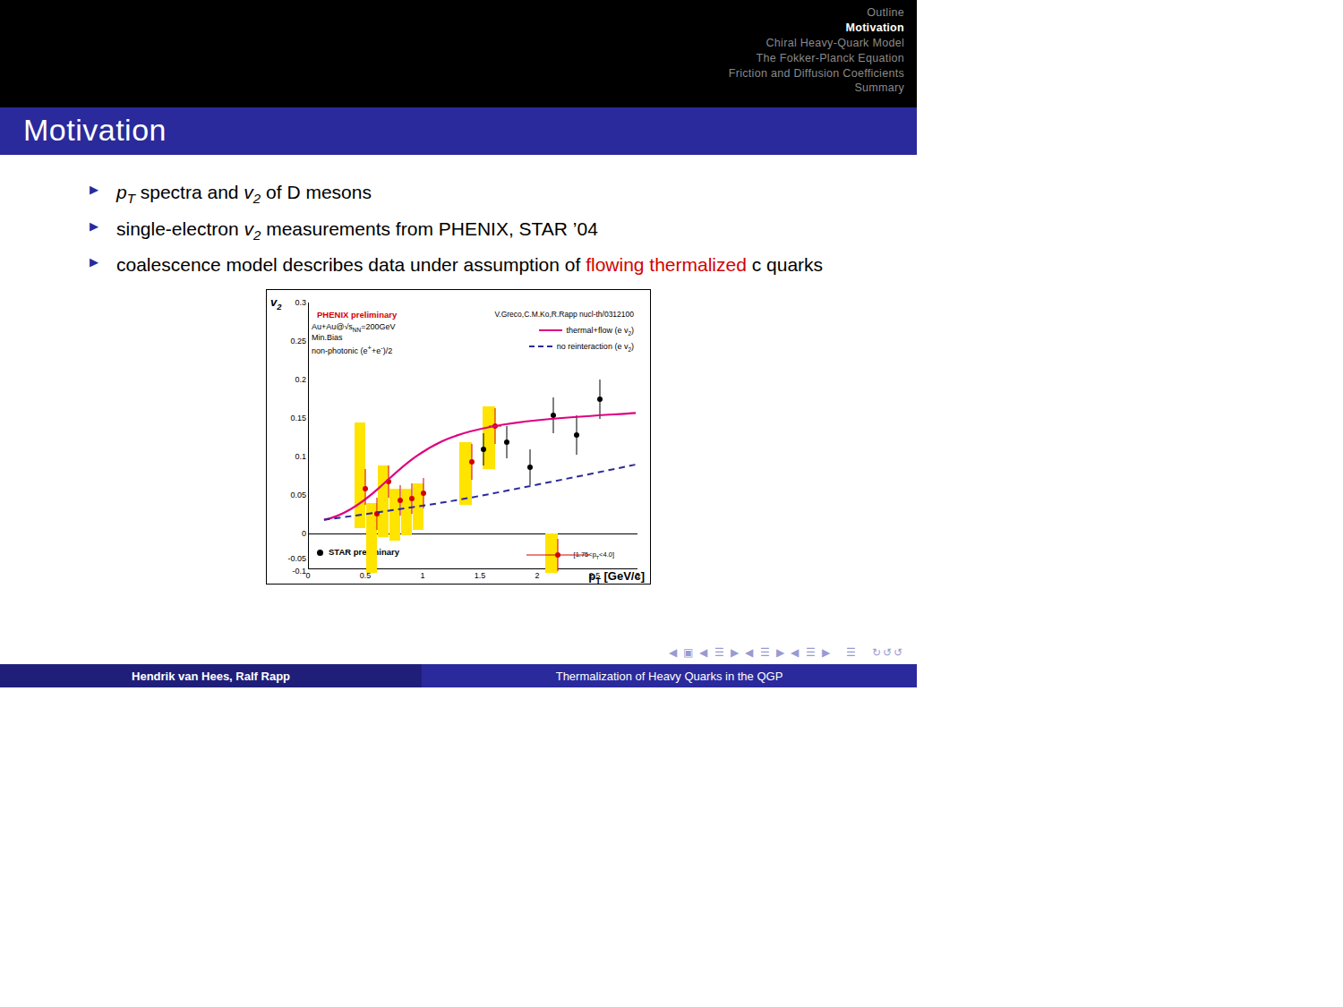Outline
Motivation
Chiral Heavy-Quark Model
The Fokker-Planck Equation
Friction and Diffusion Coefficients
Summary
Motivation
pT spectra and v2 of D mesons
single-electron v2 measurements from PHENIX, STAR ’04
coalescence model describes data under assumption of flowing thermalized c quarks
v2
pT [GeV/c]
0.3 0.25 0.2 0.15 0.1 0.05 0 -0.05 -0.1
0 0.5 1 1.5 2 2.5 3
PHENIX preliminary
Au+Au@√sNN=200GeV
Min.Bias
non-photonic (e++e-)/2
V.Greco,C.M.Ko,R.Rapp nucl-th/0312100
thermal+flow (e v2)
no reinteraction (e v2)
STAR preliminary
[1.75<pT<4.0]
◀ ▣ ◀ ☰ ▶ ◀ ☰ ▶ ◀ ☰ ▶ ☰ ↻↺↺
Hendrik van Hees, Ralf Rapp
Thermalization of Heavy Quarks in the QGP